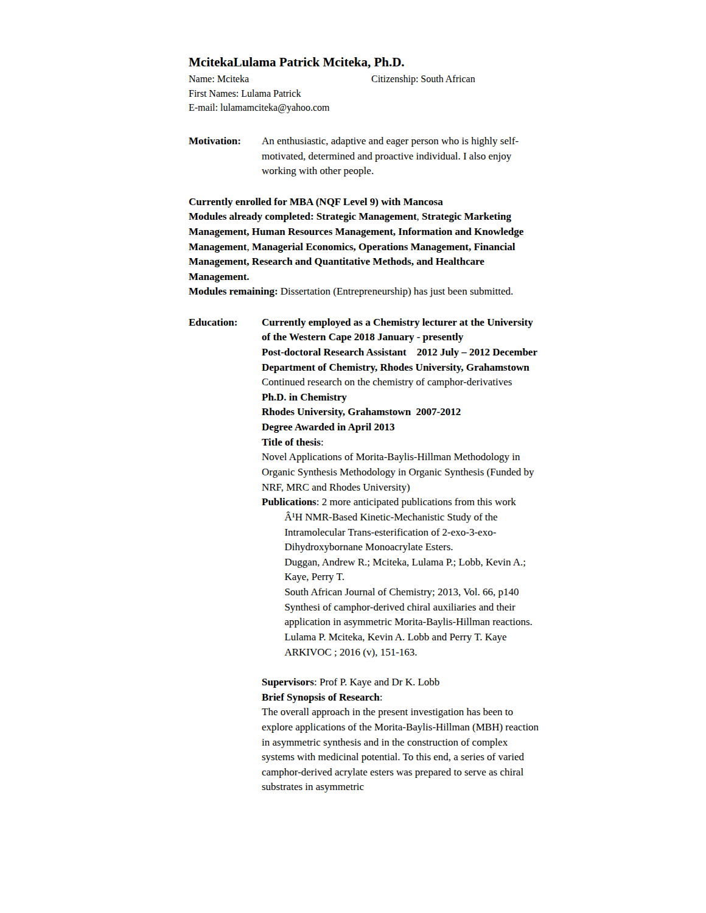McitekaLulama Patrick Mciteka, Ph.D.
Name: Mciteka Citizenship: South African
First Names: Lulama Patrick
E-mail: lulamamciteka@yahoo.com
Motivation:
An enthusiastic, adaptive and eager person who is highly self-motivated, determined and proactive individual. I also enjoy working with other people.
Currently enrolled for MBA (NQF Level 9) with Mancosa
Modules already completed: Strategic Management, Strategic Marketing Management, Human Resources Management, Information and Knowledge Management, Managerial Economics, Operations Management, Financial Management, Research and Quantitative Methods, and Healthcare Management.
Modules remaining: Dissertation (Entrepreneurship) has just been submitted.
Education:
Currently employed as a Chemistry lecturer at the University of the Western Cape 2018 January - presently
Post-doctoral Research Assistant 2012 July – 2012 December
Department of Chemistry, Rhodes University, Grahamstown
Continued research on the chemistry of camphor-derivatives
Ph.D. in Chemistry
Rhodes University, Grahamstown 2007-2012
Degree Awarded in April 2013
Title of thesis:
Novel Applications of Morita-Baylis-Hillman Methodology in Organic Synthesis Methodology in Organic Synthesis (Funded by NRF, MRC and Rhodes University)
Publications: 2 more anticipated publications from this work
Â¹H NMR-Based Kinetic-Mechanistic Study of the Intramolecular Trans-esterification of 2-exo-3-exo-Dihydroxybornane Monoacrylate Esters.
Duggan, Andrew R.; Mciteka, Lulama P.; Lobb, Kevin A.; Kaye, Perry T.
South African Journal of Chemistry; 2013, Vol. 66, p140
Synthesi of camphor-derived chiral auxiliaries and their application in asymmetric Morita-Baylis-Hillman reactions.
Lulama P. Mciteka, Kevin A. Lobb and Perry T. Kaye
ARKIVOC ; 2016 (v), 151-163.
Supervisors: Prof P. Kaye and Dr K. Lobb
Brief Synopsis of Research:
The overall approach in the present investigation has been to explore applications of the Morita-Baylis-Hillman (MBH) reaction in asymmetric synthesis and in the construction of complex systems with medicinal potential. To this end, a series of varied camphor-derived acrylate esters was prepared to serve as chiral substrates in asymmetric